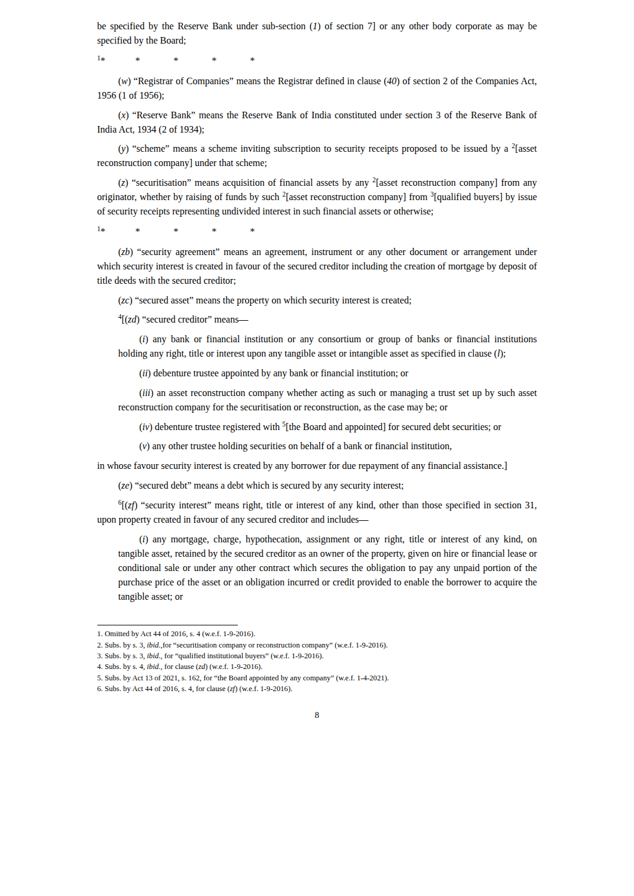be specified by the Reserve Bank under sub-section (1) of section 7] or any other body corporate as may be specified by the Board;
1* * * * *
(w) “Registrar of Companies” means the Registrar defined in clause (40) of section 2 of the Companies Act, 1956 (1 of 1956);
(x) “Reserve Bank” means the Reserve Bank of India constituted under section 3 of the Reserve Bank of India Act, 1934 (2 of 1934);
(y) “scheme” means a scheme inviting subscription to security receipts proposed to be issued by a 2[asset reconstruction company] under that scheme;
(z) “securitisation” means acquisition of financial assets by any 2[asset reconstruction company] from any originator, whether by raising of funds by such 2[asset reconstruction company] from 3[qualified buyers] by issue of security receipts representing undivided interest in such financial assets or otherwise;
1* * * * *
(zb) “security agreement” means an agreement, instrument or any other document or arrangement under which security interest is created in favour of the secured creditor including the creation of mortgage by deposit of title deeds with the secured creditor;
(zc) “secured asset” means the property on which security interest is created;
4[(zd) “secured creditor” means—
(i) any bank or financial institution or any consortium or group of banks or financial institutions holding any right, title or interest upon any tangible asset or intangible asset as specified in clause (l);
(ii) debenture trustee appointed by any bank or financial institution; or
(iii) an asset reconstruction company whether acting as such or managing a trust set up by such asset reconstruction company for the securitisation or reconstruction, as the case may be; or
(iv) debenture trustee registered with 5[the Board and appointed] for secured debt securities; or
(v) any other trustee holding securities on behalf of a bank or financial institution,
in whose favour security interest is created by any borrower for due repayment of any financial assistance.]
(ze) “secured debt” means a debt which is secured by any security interest;
6[(zf) “security interest” means right, title or interest of any kind, other than those specified in section 31, upon property created in favour of any secured creditor and includes—
(i) any mortgage, charge, hypothecation, assignment or any right, title or interest of any kind, on tangible asset, retained by the secured creditor as an owner of the property, given on hire or financial lease or conditional sale or under any other contract which secures the obligation to pay any unpaid portion of the purchase price of the asset or an obligation incurred or credit provided to enable the borrower to acquire the tangible asset; or
1. Omitted by Act 44 of 2016, s. 4 (w.e.f. 1-9-2016).
2. Subs. by s. 3, ibid.,for “securitisation company or reconstruction company” (w.e.f. 1-9-2016).
3. Subs. by s. 3, ibid., for “qualified institutional buyers” (w.e.f. 1-9-2016).
4. Subs. by s. 4, ibid., for clause (zd) (w.e.f. 1-9-2016).
5. Subs. by Act 13 of 2021, s. 162, for “the Board appointed by any company” (w.e.f. 1-4-2021).
6. Subs. by Act 44 of 2016, s. 4, for clause (zf) (w.e.f. 1-9-2016).
8